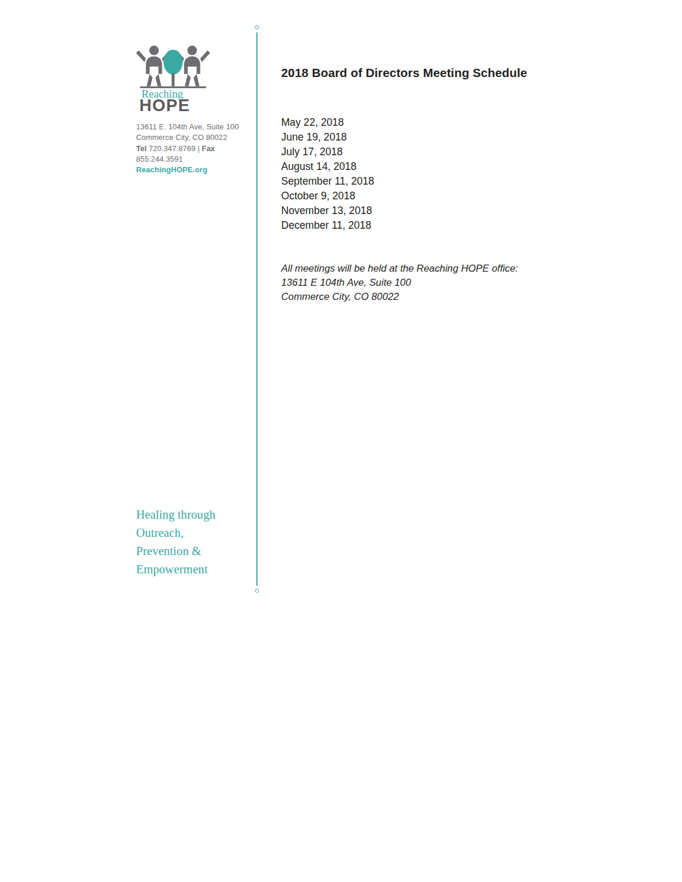Reaching HOPE
13611 E. 104th Ave, Suite 100
Commerce City, CO 80022
Tel 720.347.8769 | Fax 855.244.3591
ReachingHOPE.org
Healing through Outreach, Prevention & Empowerment
2018 Board of Directors Meeting Schedule
May 22, 2018
June 19, 2018
July 17, 2018
August 14, 2018
September 11, 2018
October 9, 2018
November 13, 2018
December 11, 2018
All meetings will be held at the Reaching HOPE office:
13611 E 104th Ave, Suite 100
Commerce City, CO 80022